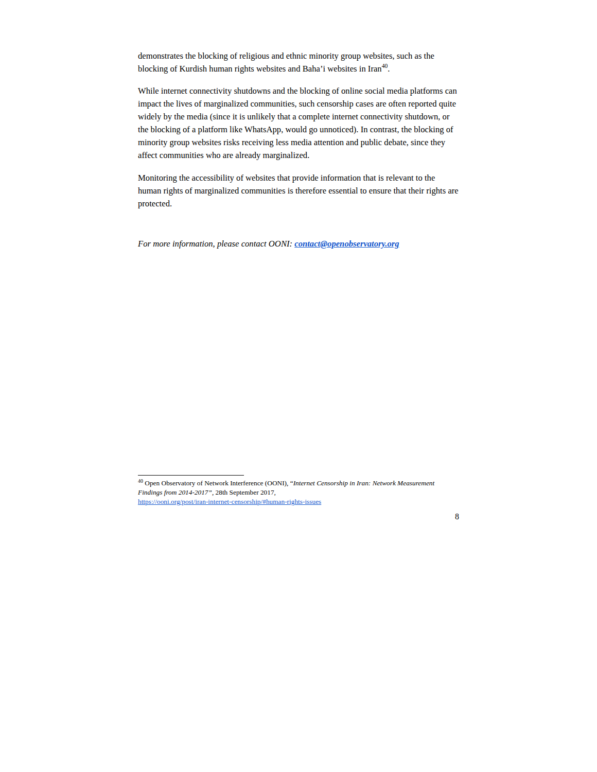demonstrates the blocking of religious and ethnic minority group websites, such as the blocking of Kurdish human rights websites and Baha’i websites in Iran40.
While internet connectivity shutdowns and the blocking of online social media platforms can impact the lives of marginalized communities, such censorship cases are often reported quite widely by the media (since it is unlikely that a complete internet connectivity shutdown, or the blocking of a platform like WhatsApp, would go unnoticed). In contrast, the blocking of minority group websites risks receiving less media attention and public debate, since they affect communities who are already marginalized.
Monitoring the accessibility of websites that provide information that is relevant to the human rights of marginalized communities is therefore essential to ensure that their rights are protected.
For more information, please contact OONI: contact@openobservatory.org
40 Open Observatory of Network Interference (OONI), “Internet Censorship in Iran: Network Measurement Findings from 2014-2017”, 28th September 2017,
https://ooni.org/post/iran-internet-censorship/#human-rights-issues
8